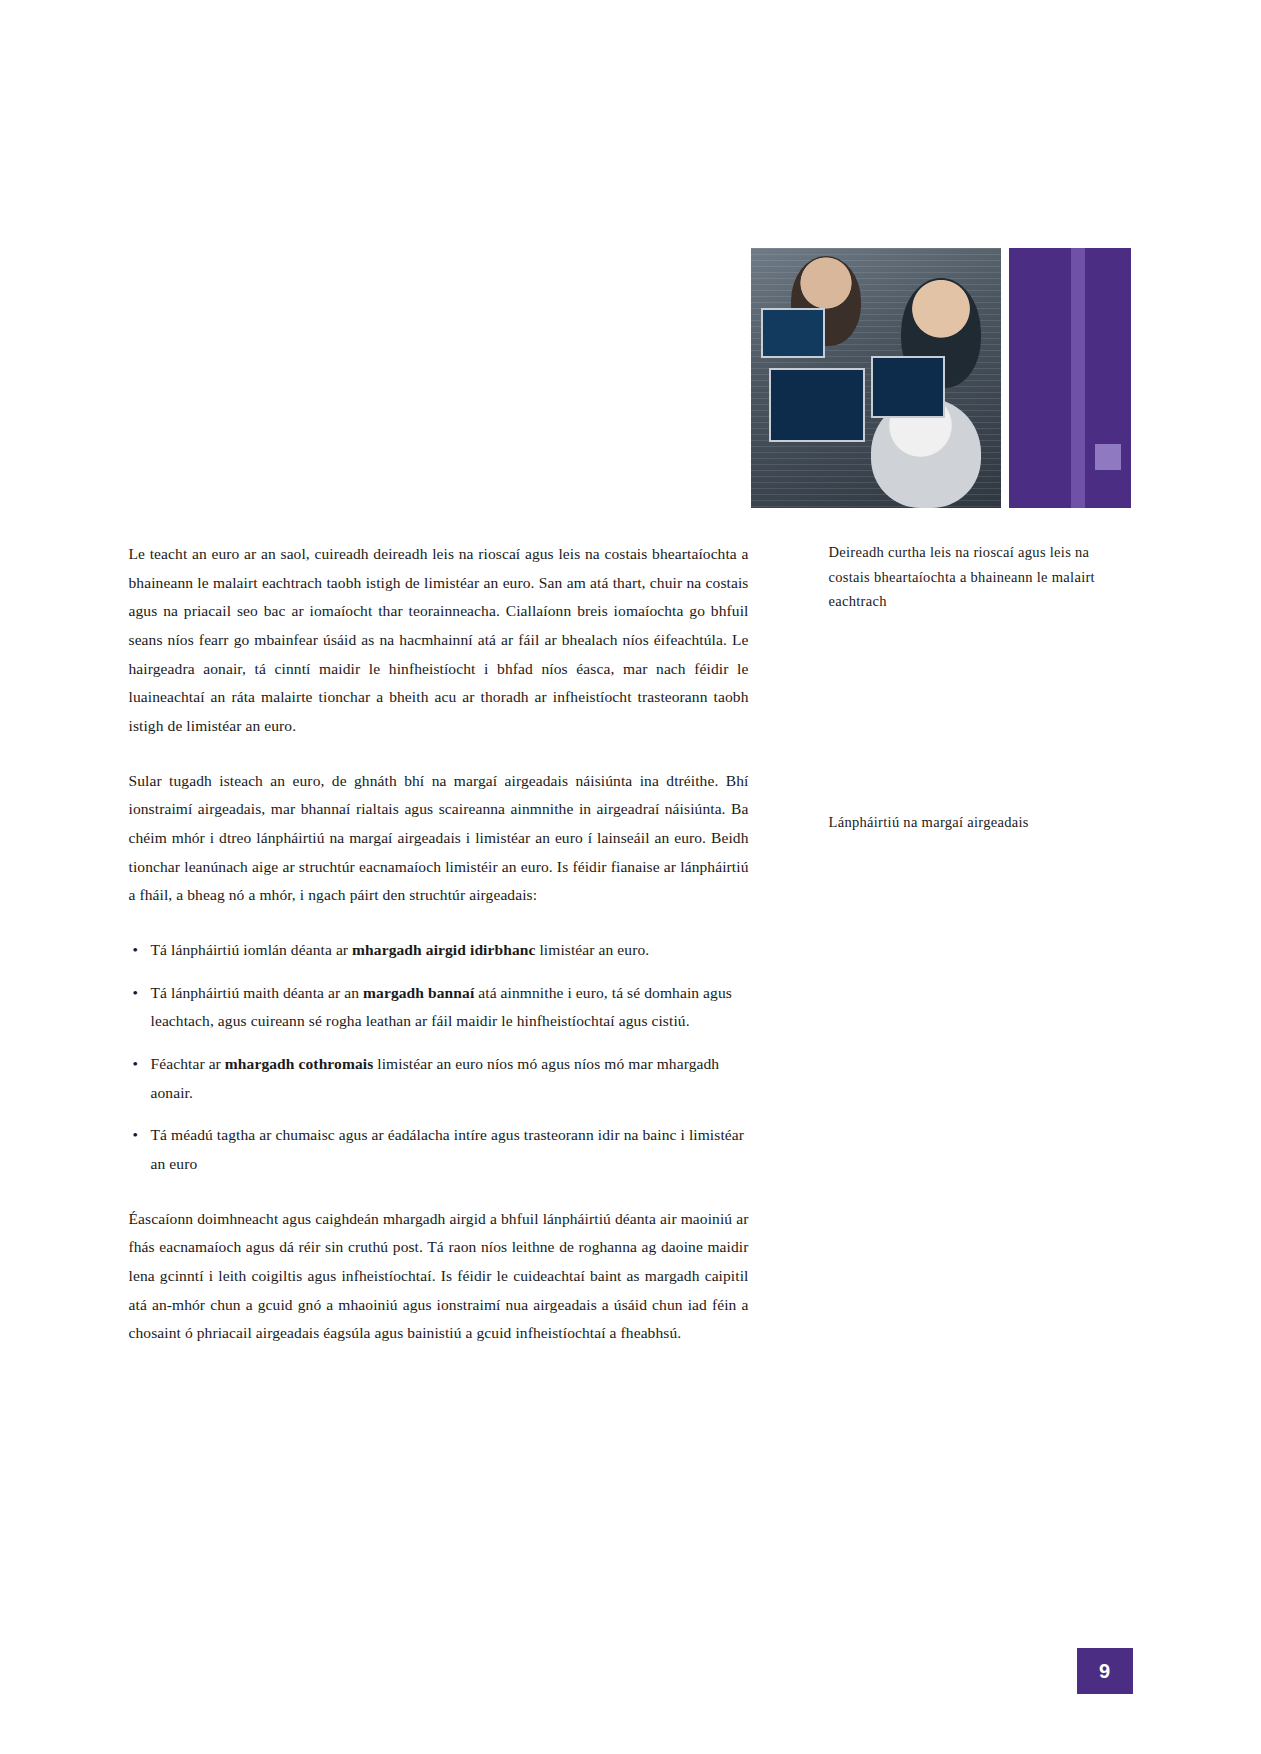Deireadh curtha leis na rioscaí agus leis na costais bheartaíochta a bhaineann le malairt eachtrach
Lánpháirtiú na margaí airgeadais
Le teacht an euro ar an saol, cuireadh deireadh leis na rioscaí agus leis na costais bheartaíochta a bhaineann le malairt eachtrach taobh istigh de limistéar an euro. San am atá thart, chuir na costais agus na priacail seo bac ar iomaíocht thar teorainneacha. Ciallaíonn breis iomaíochta go bhfuil seans níos fearr go mbainfear úsáid as na hacmhainní atá ar fáil ar bhealach níos éifeachtúla. Le hairgeadra aonair, tá cinntí maidir le hinfheistíocht i bhfad níos éasca, mar nach féidir le luaineachtaí an ráta malairte tionchar a bheith acu ar thoradh ar infheistíocht trasteorann taobh istigh de limistéar an euro.
Sular tugadh isteach an euro, de ghnáth bhí na margaí airgeadais náisiúnta ina dtréithe. Bhí ionstraimí airgeadais, mar bhannaí rialtais agus scaireanna ainmnithe in airgeadraí náisiúnta. Ba chéim mhór i dtreo lánpháirtiú na margaí airgeadais i limistéar an euro í lainseáil an euro. Beidh tionchar leanúnach aige ar struchtúr eacnamaíoch limistéir an euro. Is féidir fianaise ar lánpháirtiú a fháil, a bheag nó a mhór, i ngach páirt den struchtúr airgeadais:
Tá lánpháirtiú iomlán déanta ar mhargadh airgid idirbhanc limistéar an euro.
Tá lánpháirtiú maith déanta ar an margadh bannaí atá ainmnithe i euro, tá sé domhain agus leachtach, agus cuireann sé rogha leathan ar fáil maidir le hinfheistíochtaí agus cistiú.
Féachtar ar mhargadh cothromais limistéar an euro níos mó agus níos mó mar mhargadh aonair.
Tá méadú tagtha ar chumaisc agus ar éadálacha intíre agus trasteorann idir na bainc i limistéar an euro
Éascaíonn doimhneacht agus caighdeán mhargadh airgid a bhfuil lánpháirtiú déanta air maoiniú ar fhás eacnamaíoch agus dá réir sin cruthú post. Tá raon níos leithne de roghanna ag daoine maidir lena gcinntí i leith coigiltis agus infheistíochtaí. Is féidir le cuideachtaí baint as margadh caipitil atá an-mhór chun a gcuid gnó a mhaoiniú agus ionstraimí nua airgeadais a úsáid chun iad féin a chosaint ó phriacail airgeadais éagsúla agus bainistiú a gcuid infheistíochtaí a fheabhsú.
9